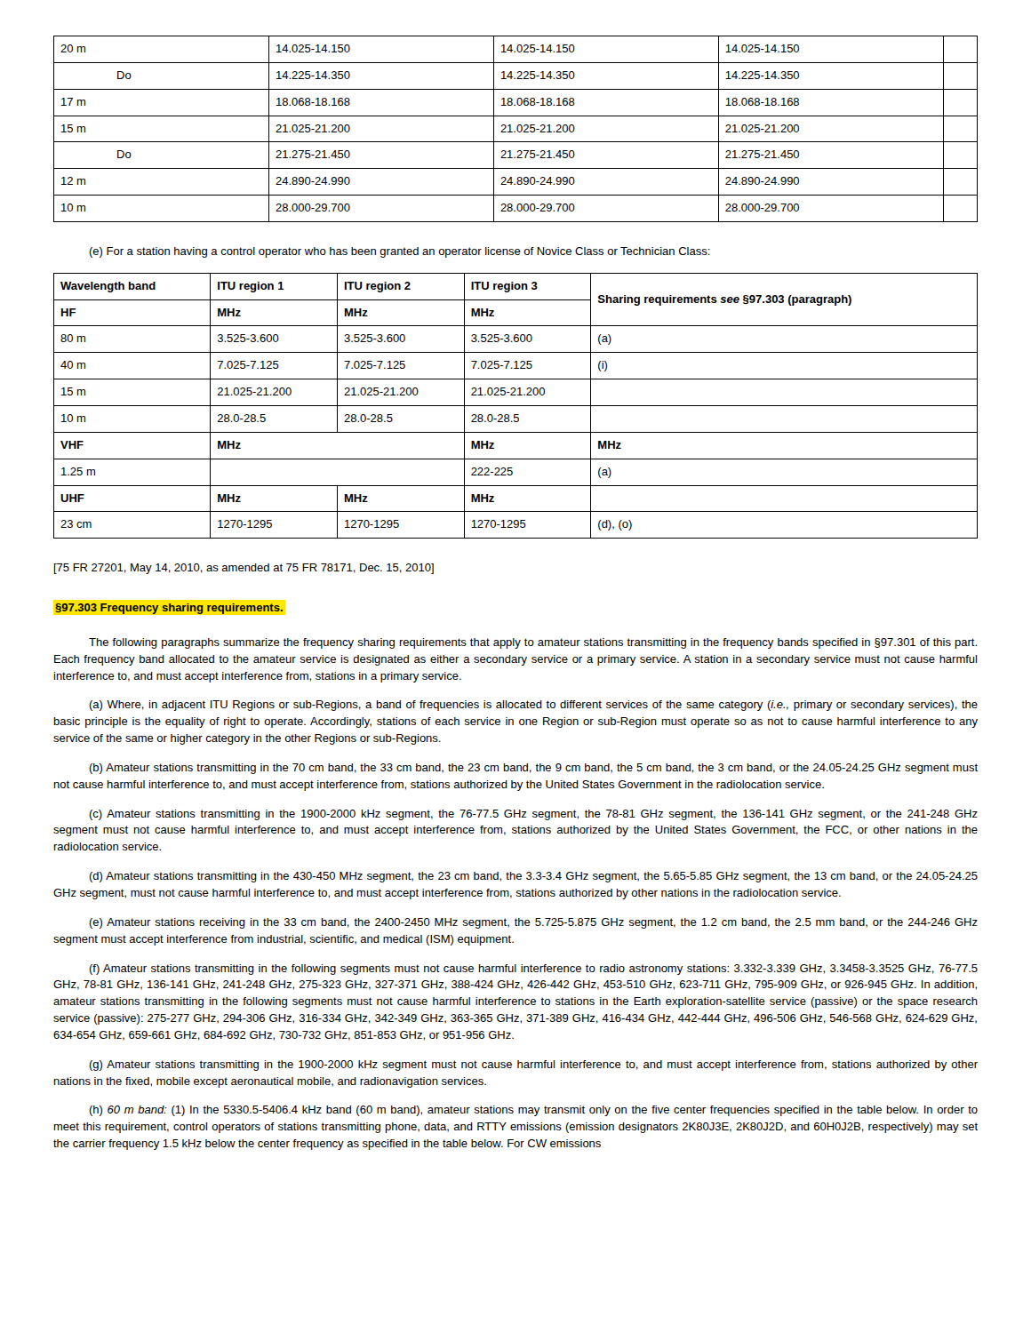| 20 m | 14.025-14.150 | 14.025-14.150 | 14.025-14.150 | |
| Do | 14.225-14.350 | 14.225-14.350 | 14.225-14.350 | |
| 17 m | 18.068-18.168 | 18.068-18.168 | 18.068-18.168 | |
| 15 m | 21.025-21.200 | 21.025-21.200 | 21.025-21.200 | |
| Do | 21.275-21.450 | 21.275-21.450 | 21.275-21.450 | |
| 12 m | 24.890-24.990 | 24.890-24.990 | 24.890-24.990 | |
| 10 m | 28.000-29.700 | 28.000-29.700 | 28.000-29.700 | |
(e) For a station having a control operator who has been granted an operator license of Novice Class or Technician Class:
| Wavelength band | ITU region 1 | ITU region 2 | ITU region 3 | Sharing requirements see §97.303 (paragraph) |
| HF | MHz | MHz | MHz |
| 80 m | 3.525-3.600 | 3.525-3.600 | 3.525-3.600 | (a) |
| 40 m | 7.025-7.125 | 7.025-7.125 | 7.025-7.125 | (i) |
| 15 m | 21.025-21.200 | 21.025-21.200 | 21.025-21.200 | |
| 10 m | 28.0-28.5 | 28.0-28.5 | 28.0-28.5 | |
| VHF | MHz | MHz | MHz |
| 1.25 m | | 222-225 | (a) |
| UHF | MHz | MHz | MHz | |
| 23 cm | 1270-1295 | 1270-1295 | 1270-1295 | (d), (o) |
[75 FR 27201, May 14, 2010, as amended at 75 FR 78171, Dec. 15, 2010]
§97.303 Frequency sharing requirements.
The following paragraphs summarize the frequency sharing requirements that apply to amateur stations transmitting in the frequency bands specified in §97.301 of this part. Each frequency band allocated to the amateur service is designated as either a secondary service or a primary service. A station in a secondary service must not cause harmful interference to, and must accept interference from, stations in a primary service.
(a) Where, in adjacent ITU Regions or sub-Regions, a band of frequencies is allocated to different services of the same category (i.e., primary or secondary services), the basic principle is the equality of right to operate. Accordingly, stations of each service in one Region or sub-Region must operate so as not to cause harmful interference to any service of the same or higher category in the other Regions or sub-Regions.
(b) Amateur stations transmitting in the 70 cm band, the 33 cm band, the 23 cm band, the 9 cm band, the 5 cm band, the 3 cm band, or the 24.05-24.25 GHz segment must not cause harmful interference to, and must accept interference from, stations authorized by the United States Government in the radiolocation service.
(c) Amateur stations transmitting in the 1900-2000 kHz segment, the 76-77.5 GHz segment, the 78-81 GHz segment, the 136-141 GHz segment, or the 241-248 GHz segment must not cause harmful interference to, and must accept interference from, stations authorized by the United States Government, the FCC, or other nations in the radiolocation service.
(d) Amateur stations transmitting in the 430-450 MHz segment, the 23 cm band, the 3.3-3.4 GHz segment, the 5.65-5.85 GHz segment, the 13 cm band, or the 24.05-24.25 GHz segment, must not cause harmful interference to, and must accept interference from, stations authorized by other nations in the radiolocation service.
(e) Amateur stations receiving in the 33 cm band, the 2400-2450 MHz segment, the 5.725-5.875 GHz segment, the 1.2 cm band, the 2.5 mm band, or the 244-246 GHz segment must accept interference from industrial, scientific, and medical (ISM) equipment.
(f) Amateur stations transmitting in the following segments must not cause harmful interference to radio astronomy stations: 3.332-3.339 GHz, 3.3458-3.3525 GHz, 76-77.5 GHz, 78-81 GHz, 136-141 GHz, 241-248 GHz, 275-323 GHz, 327-371 GHz, 388-424 GHz, 426-442 GHz, 453-510 GHz, 623-711 GHz, 795-909 GHz, or 926-945 GHz. In addition, amateur stations transmitting in the following segments must not cause harmful interference to stations in the Earth exploration-satellite service (passive) or the space research service (passive): 275-277 GHz, 294-306 GHz, 316-334 GHz, 342-349 GHz, 363-365 GHz, 371-389 GHz, 416-434 GHz, 442-444 GHz, 496-506 GHz, 546-568 GHz, 624-629 GHz, 634-654 GHz, 659-661 GHz, 684-692 GHz, 730-732 GHz, 851-853 GHz, or 951-956 GHz.
(g) Amateur stations transmitting in the 1900-2000 kHz segment must not cause harmful interference to, and must accept interference from, stations authorized by other nations in the fixed, mobile except aeronautical mobile, and radionavigation services.
(h) 60 m band: (1) In the 5330.5-5406.4 kHz band (60 m band), amateur stations may transmit only on the five center frequencies specified in the table below. In order to meet this requirement, control operators of stations transmitting phone, data, and RTTY emissions (emission designators 2K80J3E, 2K80J2D, and 60H0J2B, respectively) may set the carrier frequency 1.5 kHz below the center frequency as specified in the table below. For CW emissions